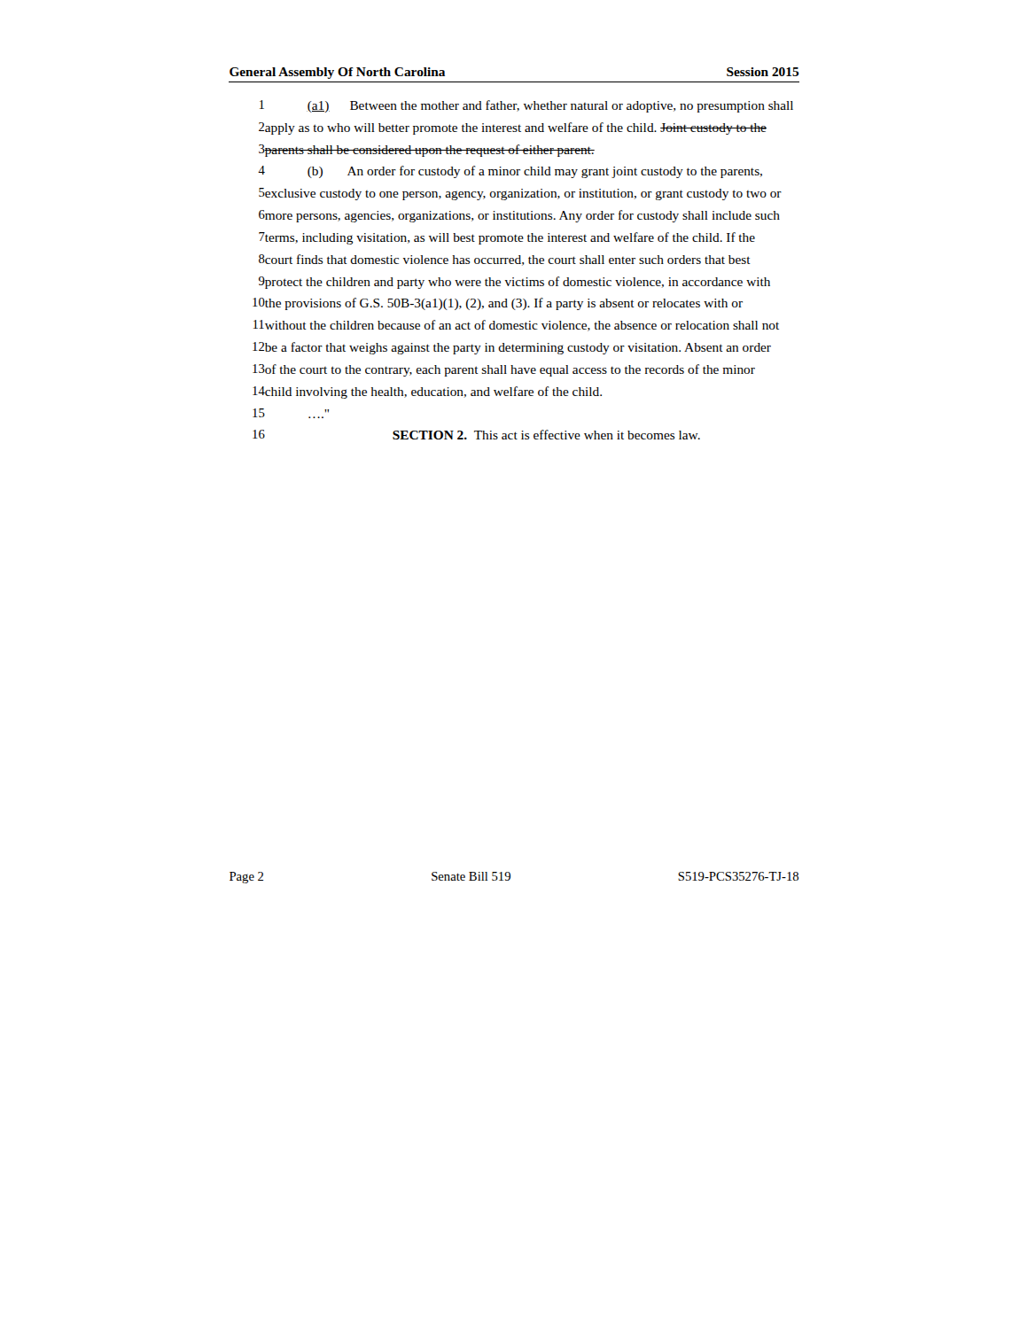General Assembly Of North Carolina Session 2015
| 1 | (a1) Between the mother and father, whether natural or adoptive, no presumption shall |
| 2 | apply as to who will better promote the interest and welfare of the child. Joint custody to the |
| 3 | parents shall be considered upon the request of either parent. |
| 4 | (b) An order for custody of a minor child may grant joint custody to the parents, |
| 5 | exclusive custody to one person, agency, organization, or institution, or grant custody to two or |
| 6 | more persons, agencies, organizations, or institutions. Any order for custody shall include such |
| 7 | terms, including visitation, as will best promote the interest and welfare of the child. If the |
| 8 | court finds that domestic violence has occurred, the court shall enter such orders that best |
| 9 | protect the children and party who were the victims of domestic violence, in accordance with |
| 10 | the provisions of G.S. 50B-3(a1)(1), (2), and (3). If a party is absent or relocates with or |
| 11 | without the children because of an act of domestic violence, the absence or relocation shall not |
| 12 | be a factor that weighs against the party in determining custody or visitation. Absent an order |
| 13 | of the court to the contrary, each parent shall have equal access to the records of the minor |
| 14 | child involving the health, education, and welfare of the child. |
| 15 | …." |
| 16 | SECTION 2. This act is effective when it becomes law. |
Page 2 Senate Bill 519 S519-PCS35276-TJ-18